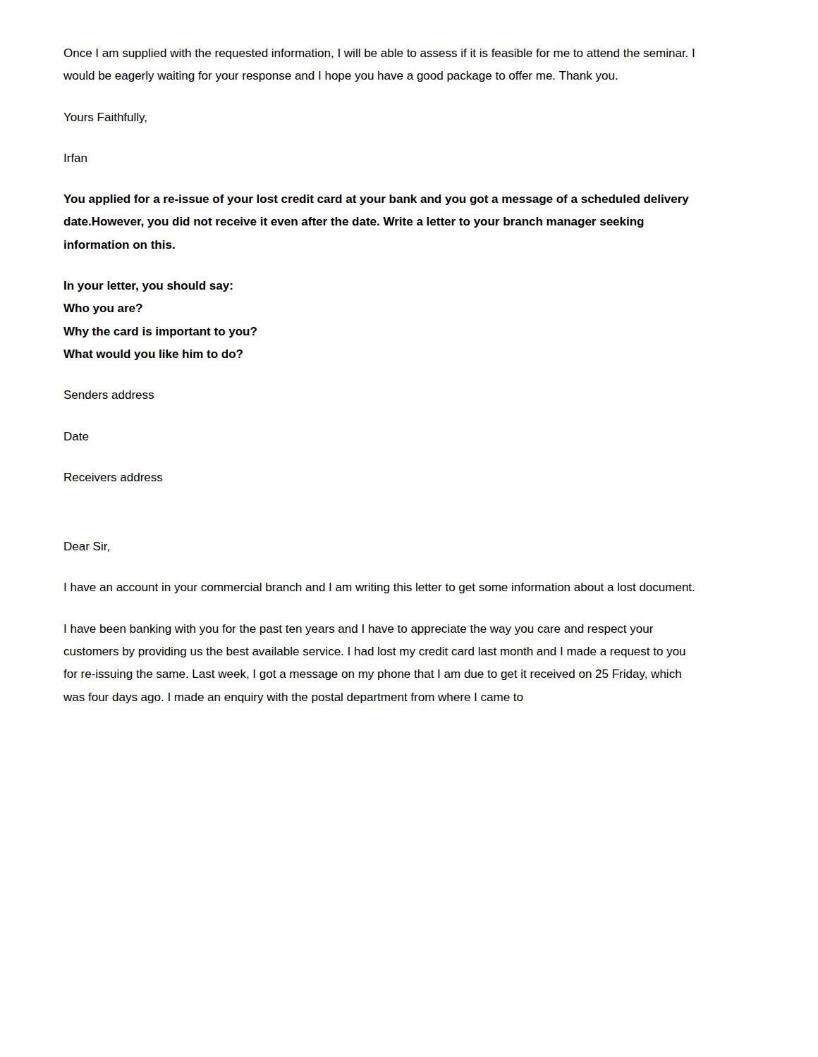Once I am supplied with the requested information, I will be able to assess if it is feasible for me to attend the seminar. I would be eagerly waiting for your response and I hope you have a good package to offer me. Thank you.
Yours Faithfully,
Irfan
You applied for a re-issue of your lost credit card at your bank and you got a message of a scheduled delivery date.However, you did not receive it even after the date. Write a letter to your branch manager seeking information on this.
In your letter, you should say: Who you are? Why the card is important to you? What would you like him to do?
Senders address
Date
Receivers address
Dear Sir,
I have an account in your commercial branch and I am writing this letter to get some information about a lost document.
I have been banking with you for the past ten years and I have to appreciate the way you care and respect your customers by providing us the best available service. I had lost my credit card last month and I made a request to you for re-issuing the same. Last week, I got a message on my phone that I am due to get it received on 25 Friday, which was four days ago. I made an enquiry with the postal department from where I came to